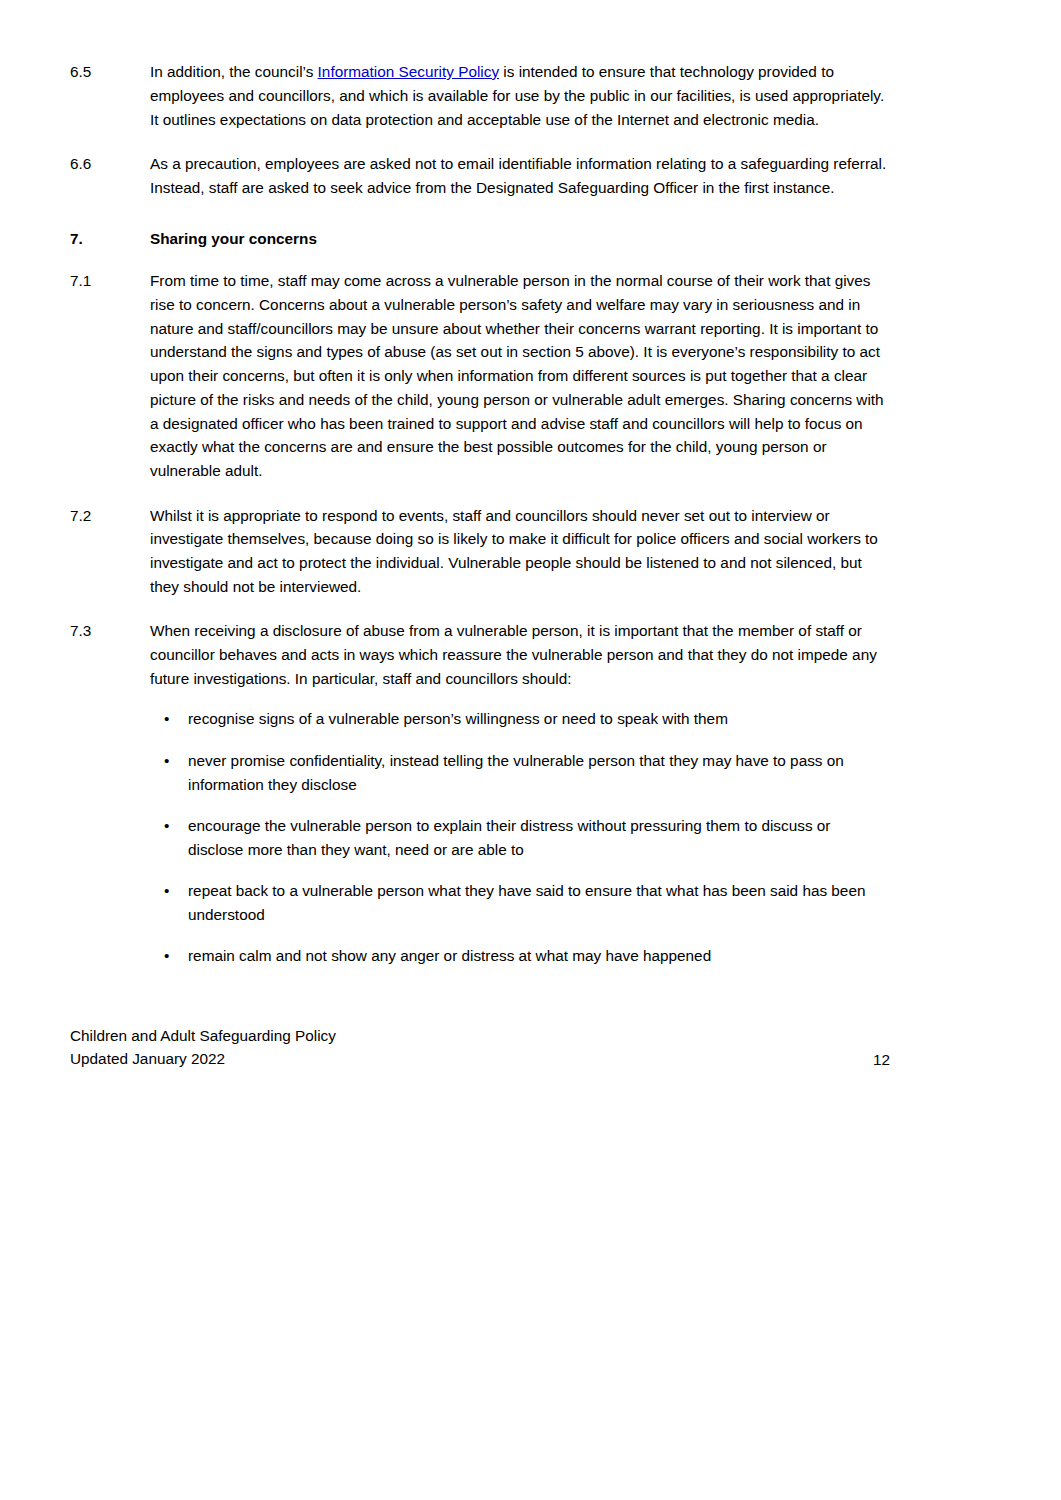6.5
In addition, the council’s Information Security Policy is intended to ensure that technology provided to employees and councillors, and which is available for use by the public in our facilities, is used appropriately. It outlines expectations on data protection and acceptable use of the Internet and electronic media.
6.6
As a precaution, employees are asked not to email identifiable information relating to a safeguarding referral. Instead, staff are asked to seek advice from the Designated Safeguarding Officer in the first instance.
7. Sharing your concerns
7.1
From time to time, staff may come across a vulnerable person in the normal course of their work that gives rise to concern. Concerns about a vulnerable person’s safety and welfare may vary in seriousness and in nature and staff/councillors may be unsure about whether their concerns warrant reporting. It is important to understand the signs and types of abuse (as set out in section 5 above). It is everyone’s responsibility to act upon their concerns, but often it is only when information from different sources is put together that a clear picture of the risks and needs of the child, young person or vulnerable adult emerges. Sharing concerns with a designated officer who has been trained to support and advise staff and councillors will help to focus on exactly what the concerns are and ensure the best possible outcomes for the child, young person or vulnerable adult.
7.2
Whilst it is appropriate to respond to events, staff and councillors should never set out to interview or investigate themselves, because doing so is likely to make it difficult for police officers and social workers to investigate and act to protect the individual. Vulnerable people should be listened to and not silenced, but they should not be interviewed.
7.3
When receiving a disclosure of abuse from a vulnerable person, it is important that the member of staff or councillor behaves and acts in ways which reassure the vulnerable person and that they do not impede any future investigations. In particular, staff and councillors should:
recognise signs of a vulnerable person’s willingness or need to speak with them
never promise confidentiality, instead telling the vulnerable person that they may have to pass on information they disclose
encourage the vulnerable person to explain their distress without pressuring them to discuss or disclose more than they want, need or are able to
repeat back to a vulnerable person what they have said to ensure that what has been said has been understood
remain calm and not show any anger or distress at what may have happened
Children and Adult Safeguarding Policy
Updated January 2022
12